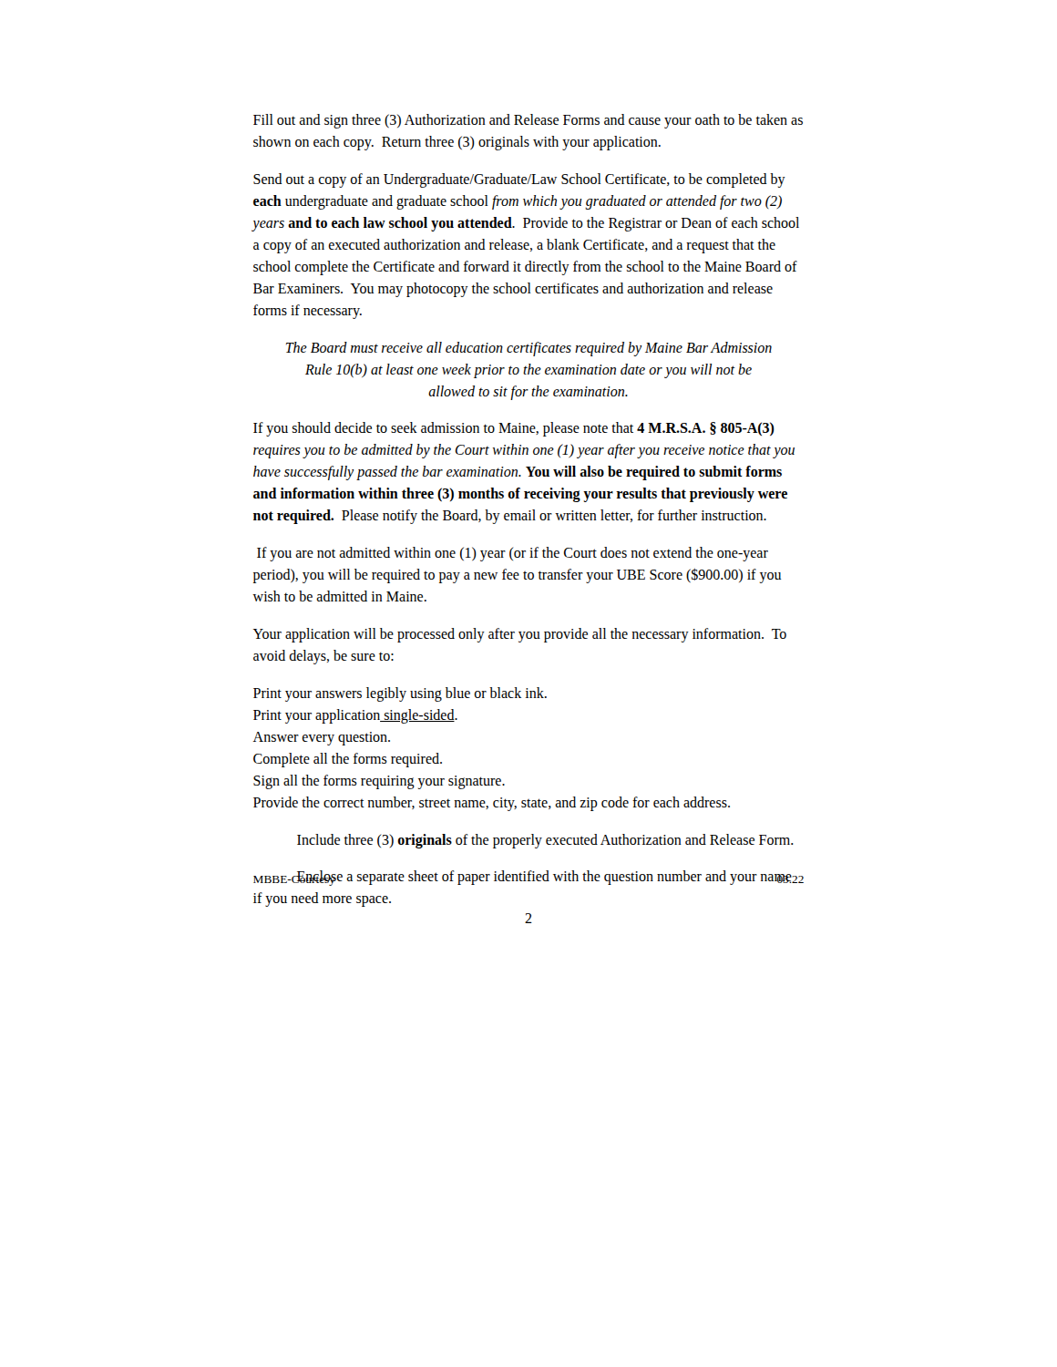Fill out and sign three (3) Authorization and Release Forms and cause your oath to be taken as shown on each copy. Return three (3) originals with your application.
Send out a copy of an Undergraduate/Graduate/Law School Certificate, to be completed by each undergraduate and graduate school from which you graduated or attended for two (2) years and to each law school you attended. Provide to the Registrar or Dean of each school a copy of an executed authorization and release, a blank Certificate, and a request that the school complete the Certificate and forward it directly from the school to the Maine Board of Bar Examiners. You may photocopy the school certificates and authorization and release forms if necessary.
The Board must receive all education certificates required by Maine Bar Admission Rule 10(b) at least one week prior to the examination date or you will not be allowed to sit for the examination.
If you should decide to seek admission to Maine, please note that 4 M.R.S.A. § 805-A(3) requires you to be admitted by the Court within one (1) year after you receive notice that you have successfully passed the bar examination. You will also be required to submit forms and information within three (3) months of receiving your results that previously were not required. Please notify the Board, by email or written letter, for further instruction.
If you are not admitted within one (1) year (or if the Court does not extend the one-year period), you will be required to pay a new fee to transfer your UBE Score ($900.00) if you wish to be admitted in Maine.
Your application will be processed only after you provide all the necessary information. To avoid delays, be sure to:
Print your answers legibly using blue or black ink.
Print your application single-sided.
Answer every question.
Complete all the forms required.
Sign all the forms requiring your signature.
Provide the correct number, street name, city, state, and zip code for each address.
Include three (3) originals of the properly executed Authorization and Release Form.
Enclose a separate sheet of paper identified with the question number and your name if you need more space.
MBBE-Courtesy 03.22
2